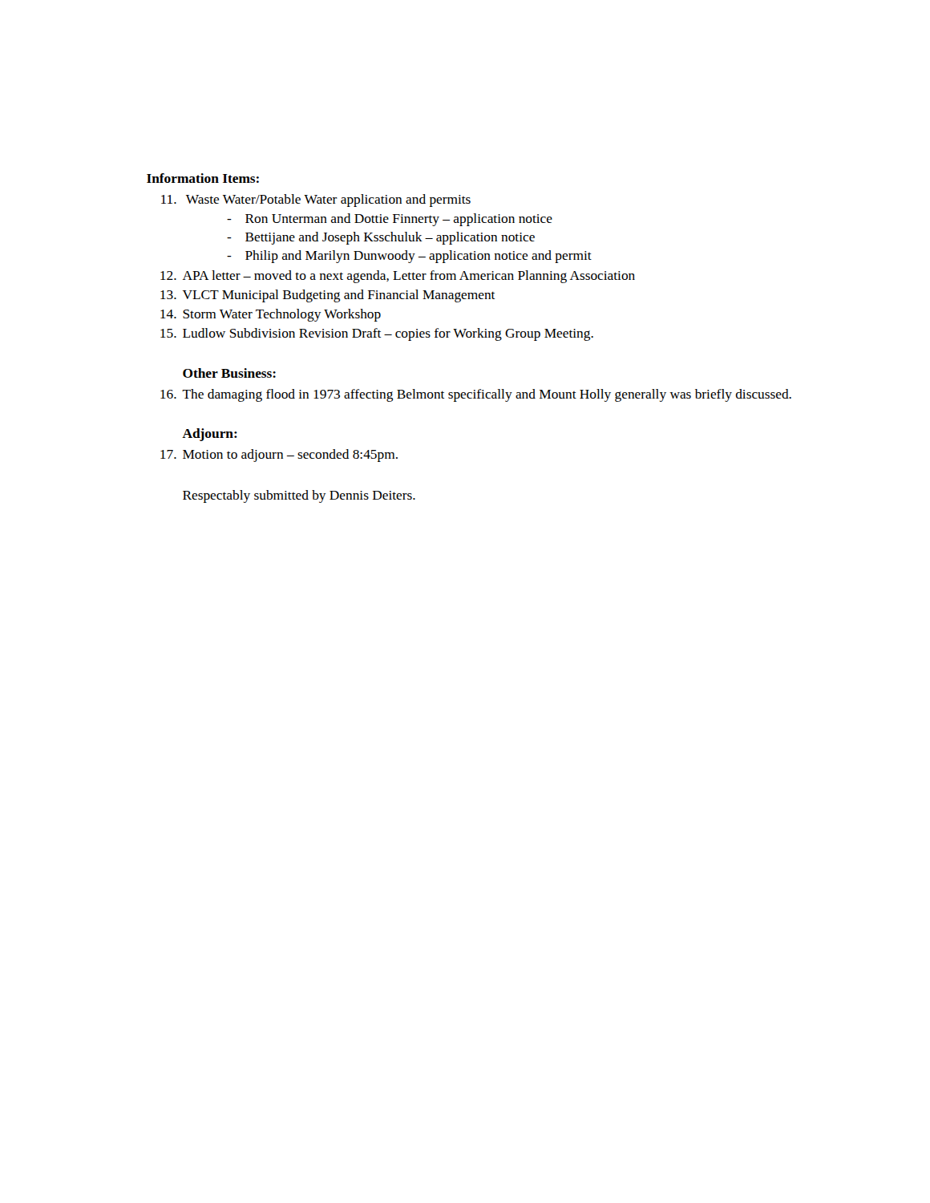Information Items:
11. Waste Water/Potable Water application and permits
Ron Unterman and Dottie Finnerty – application notice
Bettijane and Joseph Ksschuluk – application notice
Philip and Marilyn Dunwoody – application notice and permit
12. APA letter – moved to a next agenda, Letter from American Planning Association
13. VLCT Municipal Budgeting and Financial Management
14. Storm Water Technology Workshop
15. Ludlow Subdivision Revision Draft – copies for Working Group Meeting.
Other Business:
16. The damaging flood in 1973 affecting Belmont specifically and Mount Holly generally was briefly discussed.
Adjourn:
17. Motion to adjourn – seconded 8:45pm.
Respectably submitted by Dennis Deiters.